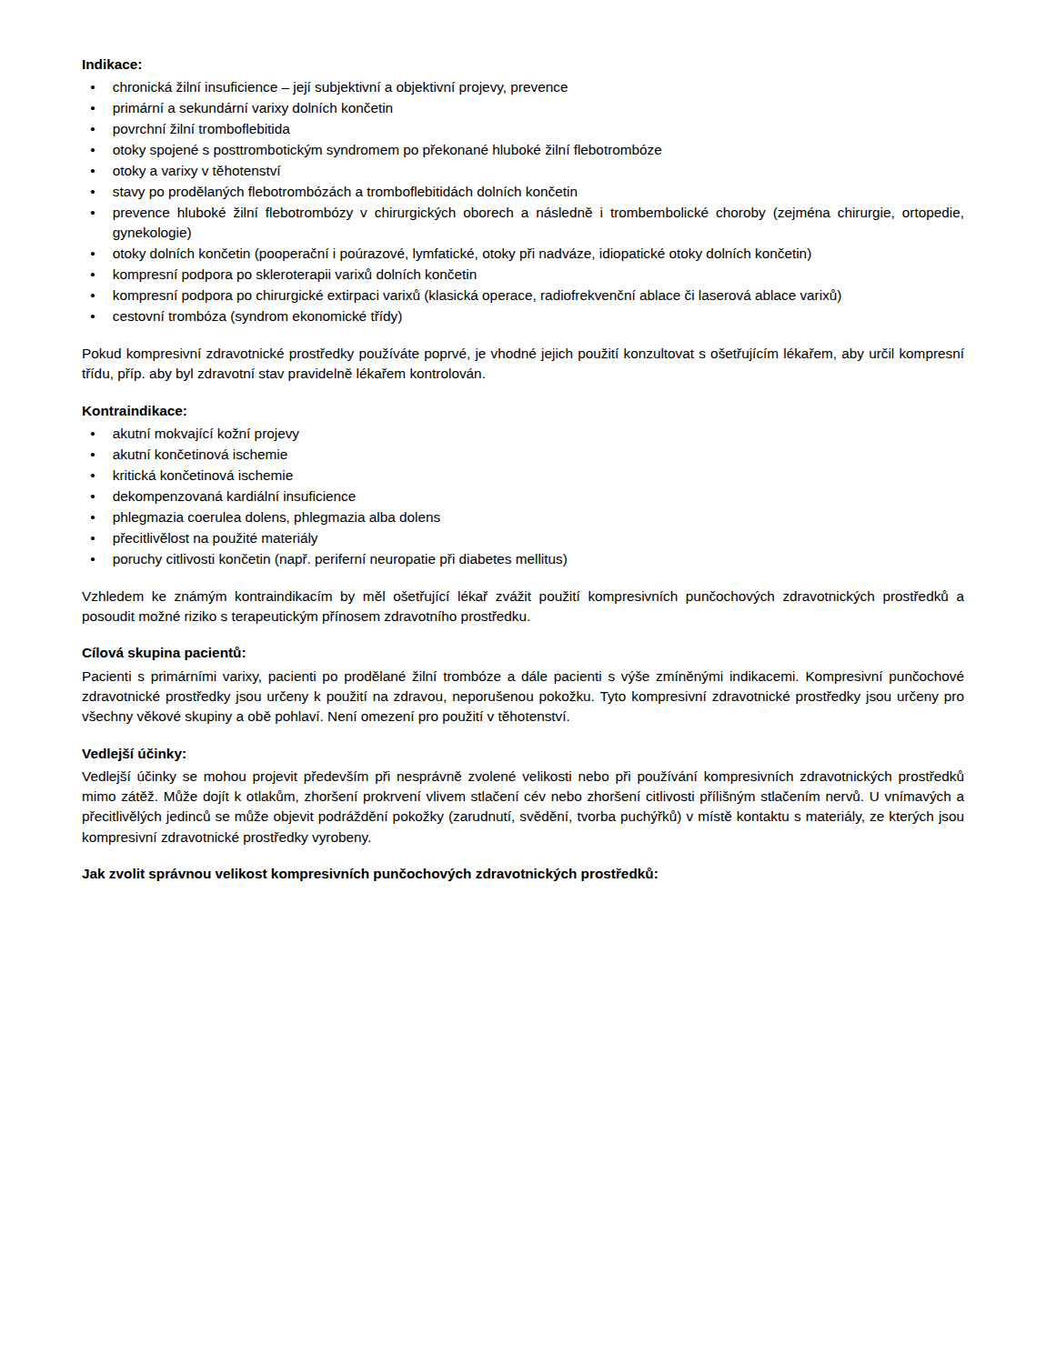Indikace:
chronická žilní insuficience – její subjektivní a objektivní projevy, prevence
primární a sekundární varixy dolních končetin
povrchní žilní tromboflebitida
otoky spojené s posttrombotickým syndromem po překonané hluboké žilní flebotrombóze
otoky a varixy v těhotenství
stavy po prodělaných flebotrombózách a tromboflebitidách dolních končetin
prevence hluboké žilní flebotrombózy v chirurgických oborech a následně i trombembolické choroby (zejména chirurgie, ortopedie, gynekologie)
otoky dolních končetin (pooperační i poúrazové, lymfatické, otoky při nadváze, idiopatické otoky dolních končetin)
kompresní podpora po skleroterapii varixů dolních končetin
kompresní podpora po chirurgické extirpaci varixů (klasická operace, radiofrekvenční ablace či laserová ablace varixů)
cestovní trombóza (syndrom ekonomické třídy)
Pokud kompresivní zdravotnické prostředky používáte poprvé, je vhodné jejich použití konzultovat s ošetřujícím lékařem, aby určil kompresní třídu, příp. aby byl zdravotní stav pravidelně lékařem kontrolován.
Kontraindikace:
akutní mokvající kožní projevy
akutní končetinová ischemie
kritická končetinová ischemie
dekompenzovaná kardiální insuficience
phlegmazia coerulea dolens, phlegmazia alba dolens
přecitlivělost na použité materiály
poruchy citlivosti končetin (např. periferní neuropatie při diabetes mellitus)
Vzhledem ke známým kontraindikacím by měl ošetřující lékař zvážit použití kompresivních punčochových zdravotnických prostředků a posoudit možné riziko s terapeutickým přínosem zdravotního prostředku.
Cílová skupina pacientů:
Pacienti s primárními varixy, pacienti po prodělané žilní trombóze a dále pacienti s výše zmíněnými indikacemi. Kompresivní punčochové zdravotnické prostředky jsou určeny k použití na zdravou, neporušenou pokožku. Tyto kompresivní zdravotnické prostředky jsou určeny pro všechny věkové skupiny a obě pohlaví. Není omezení pro použití v těhotenství.
Vedlejší účinky:
Vedlejší účinky se mohou projevit především při nesprávně zvolené velikosti nebo při používání kompresivních zdravotnických prostředků mimo zátěž. Může dojít k otlakům, zhoršení prokrvení vlivem stlačení cév nebo zhoršení citlivosti přílišným stlačením nervů. U vnímavých a přecitlivělých jedinců se může objevit podráždění pokožky (zarudnutí, svědění, tvorba puchýřků) v místě kontaktu s materiály, ze kterých jsou kompresivní zdravotnické prostředky vyrobeny.
Jak zvolit správnou velikost kompresivních punčochových zdravotnických prostředků: